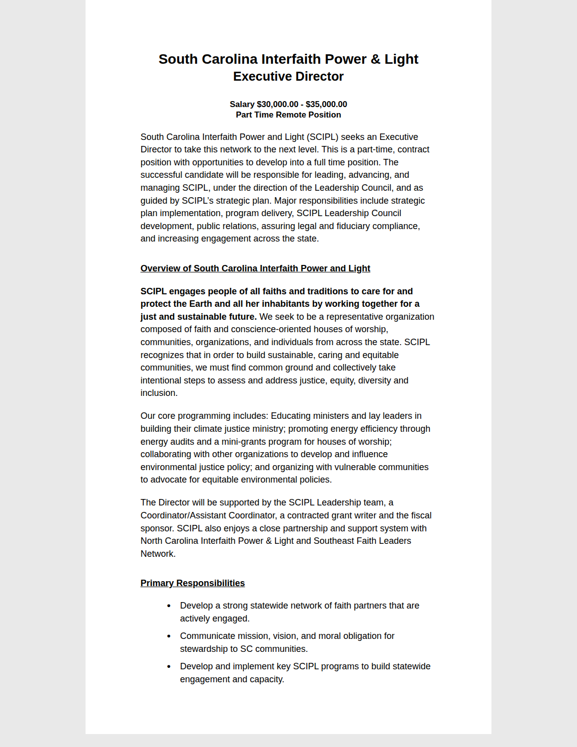South Carolina Interfaith Power & Light
Executive Director
Salary $30,000.00 - $35,000.00 Part Time Remote Position
South Carolina Interfaith Power and Light (SCIPL) seeks an Executive Director to take this network to the next level. This is a part-time, contract position with opportunities to develop into a full time position. The successful candidate will be responsible for leading, advancing, and managing SCIPL, under the direction of the Leadership Council, and as guided by SCIPL’s strategic plan. Major responsibilities include strategic plan implementation, program delivery, SCIPL Leadership Council development, public relations, assuring legal and fiduciary compliance, and increasing engagement across the state.
Overview of South Carolina Interfaith Power and Light
SCIPL engages people of all faiths and traditions to care for and protect the Earth and all her inhabitants by working together for a just and sustainable future. We seek to be a representative organization composed of faith and conscience-oriented houses of worship, communities, organizations, and individuals from across the state. SCIPL recognizes that in order to build sustainable, caring and equitable communities, we must find common ground and collectively take intentional steps to assess and address justice, equity, diversity and inclusion.
Our core programming includes: Educating ministers and lay leaders in building their climate justice ministry; promoting energy efficiency through energy audits and a mini-grants program for houses of worship; collaborating with other organizations to develop and influence environmental justice policy; and organizing with vulnerable communities to advocate for equitable environmental policies.
The Director will be supported by the SCIPL Leadership team, a Coordinator/Assistant Coordinator, a contracted grant writer and the fiscal sponsor. SCIPL also enjoys a close partnership and support system with North Carolina Interfaith Power & Light and Southeast Faith Leaders Network.
Primary Responsibilities
Develop a strong statewide network of faith partners that are actively engaged.
Communicate mission, vision, and moral obligation for stewardship to SC communities.
Develop and implement key SCIPL programs to build statewide engagement and capacity.